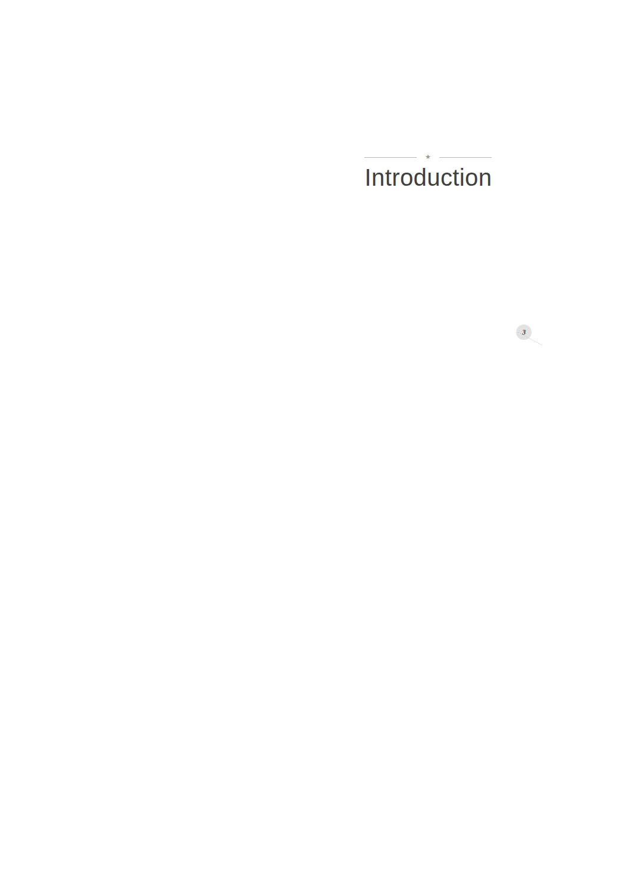★
Introduction
3